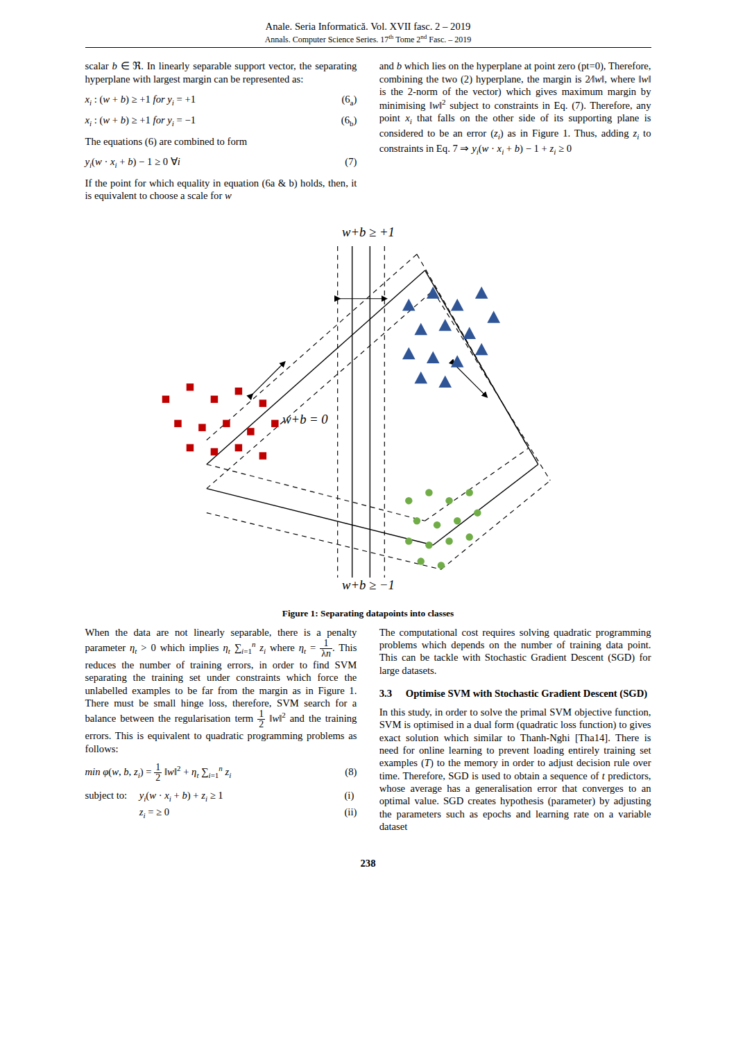Anale. Seria Informatică. Vol. XVII fasc. 2 – 2019
Annals. Computer Science Series. 17th Tome 2nd Fasc. – 2019
scalar b ∈ ℜ. In linearly separable support vector, the separating hyperplane with largest margin can be represented as:
xi : (w + b) ≥ +1 for yi = +1
(6a)
xi : (w + b) ≥ +1 for yi = −1
(6b)
The equations (6) are combined to form
yi(w · xi + b) − 1 ≥ 0 ∀i
(7)
If the point for which equality in equation (6a & b) holds, then, it is equivalent to choose a scale for w
and b which lies on the hyperplane at point zero (pt=0), Therefore, combining the two (2) hyperplane, the margin is 2⁄‖w‖, where ‖w‖ is the 2-norm of the vector) which gives maximum margin by minimising ‖w‖2 subject to constraints in Eq. (7). Therefore, any point xi that falls on the other side of its supporting plane is considered to be an error (zi) as in Figure 1. Thus, adding zi to constraints in Eq. 7 ⇒ yi(w · xi + b) − 1 + zi ≥ 0
w+b ≥ +1 w+b ≥ −1 w+b = 0
Figure 1: Separating datapoints into classes
When the data are not linearly separable, there is a penalty parameter ηt > 0 which implies ηt ∑i=1n zi where ηt = 1 λn. This reduces the number of training errors, in order to find SVM separating the training set under constraints which force the unlabelled examples to be far from the margin as in Figure 1. There must be small hinge loss, therefore, SVM search for a balance between the regularisation term 12 ‖w‖2 and the training errors. This is equivalent to quadratic programming problems as follows:
min φ(w, b, zi) = 12 ‖w‖2 + ηt ∑i=1n zi
(8)
subject to:
yi(w · xi + b) + zi ≥ 1
(i)
zi = ≥ 0
(ii)
The computational cost requires solving quadratic programming problems which depends on the number of training data point. This can be tackle with Stochastic Gradient Descent (SGD) for large datasets.
3.3 Optimise SVM with Stochastic Gradient Descent (SGD)
In this study, in order to solve the primal SVM objective function, SVM is optimised in a dual form (quadratic loss function) to gives exact solution which similar to Thanh-Nghi [Tha14]. There is need for online learning to prevent loading entirely training set examples (T) to the memory in order to adjust decision rule over time. Therefore, SGD is used to obtain a sequence of t predictors, whose average has a generalisation error that converges to an optimal value. SGD creates hypothesis (parameter) by adjusting the parameters such as epochs and learning rate on a variable dataset
238